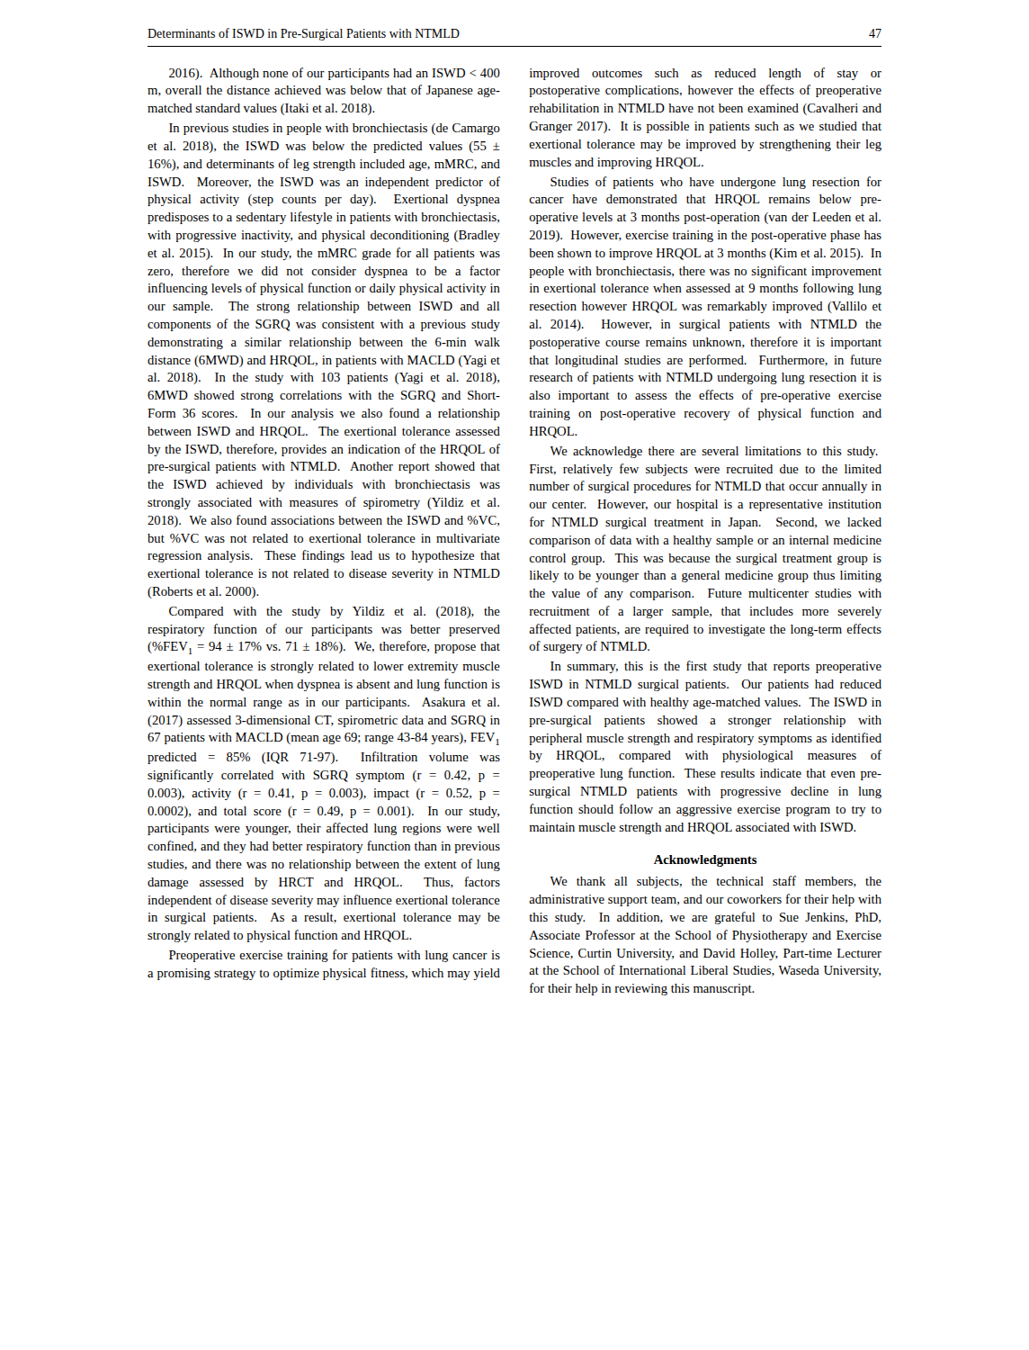Determinants of ISWD in Pre-Surgical Patients with NTMLD 47
2016). Although none of our participants had an ISWD < 400 m, overall the distance achieved was below that of Japanese age-matched standard values (Itaki et al. 2018).
In previous studies in people with bronchiectasis (de Camargo et al. 2018), the ISWD was below the predicted values (55 ± 16%), and determinants of leg strength included age, mMRC, and ISWD. Moreover, the ISWD was an independent predictor of physical activity (step counts per day). Exertional dyspnea predisposes to a sedentary lifestyle in patients with bronchiectasis, with progressive inactivity, and physical deconditioning (Bradley et al. 2015). In our study, the mMRC grade for all patients was zero, therefore we did not consider dyspnea to be a factor influencing levels of physical function or daily physical activity in our sample. The strong relationship between ISWD and all components of the SGRQ was consistent with a previous study demonstrating a similar relationship between the 6-min walk distance (6MWD) and HRQOL, in patients with MACLD (Yagi et al. 2018). In the study with 103 patients (Yagi et al. 2018), 6MWD showed strong correlations with the SGRQ and Short-Form 36 scores. In our analysis we also found a relationship between ISWD and HRQOL. The exertional tolerance assessed by the ISWD, therefore, provides an indication of the HRQOL of pre-surgical patients with NTMLD. Another report showed that the ISWD achieved by individuals with bronchiectasis was strongly associated with measures of spirometry (Yildiz et al. 2018). We also found associations between the ISWD and %VC, but %VC was not related to exertional tolerance in multivariate regression analysis. These findings lead us to hypothesize that exertional tolerance is not related to disease severity in NTMLD (Roberts et al. 2000).
Compared with the study by Yildiz et al. (2018), the respiratory function of our participants was better preserved (%FEV1 = 94 ± 17% vs. 71 ± 18%). We, therefore, propose that exertional tolerance is strongly related to lower extremity muscle strength and HRQOL when dyspnea is absent and lung function is within the normal range as in our participants. Asakura et al. (2017) assessed 3-dimensional CT, spirometric data and SGRQ in 67 patients with MACLD (mean age 69; range 43-84 years), FEV1 predicted = 85% (IQR 71-97). Infiltration volume was significantly correlated with SGRQ symptom (r = 0.42, p = 0.003), activity (r = 0.41, p = 0.003), impact (r = 0.52, p = 0.0002), and total score (r = 0.49, p = 0.001). In our study, participants were younger, their affected lung regions were well confined, and they had better respiratory function than in previous studies, and there was no relationship between the extent of lung damage assessed by HRCT and HRQOL. Thus, factors independent of disease severity may influence exertional tolerance in surgical patients. As a result, exertional tolerance may be strongly related to physical function and HRQOL.
Preoperative exercise training for patients with lung cancer is a promising strategy to optimize physical fitness, which may yield improved outcomes such as reduced length of stay or postoperative complications, however the effects of preoperative rehabilitation in NTMLD have not been examined (Cavalheri and Granger 2017). It is possible in patients such as we studied that exertional tolerance may be improved by strengthening their leg muscles and improving HRQOL.
Studies of patients who have undergone lung resection for cancer have demonstrated that HRQOL remains below pre-operative levels at 3 months post-operation (van der Leeden et al. 2019). However, exercise training in the post-operative phase has been shown to improve HRQOL at 3 months (Kim et al. 2015). In people with bronchiectasis, there was no significant improvement in exertional tolerance when assessed at 9 months following lung resection however HRQOL was remarkably improved (Vallilo et al. 2014). However, in surgical patients with NTMLD the postoperative course remains unknown, therefore it is important that longitudinal studies are performed. Furthermore, in future research of patients with NTMLD undergoing lung resection it is also important to assess the effects of pre-operative exercise training on post-operative recovery of physical function and HRQOL.
We acknowledge there are several limitations to this study. First, relatively few subjects were recruited due to the limited number of surgical procedures for NTMLD that occur annually in our center. However, our hospital is a representative institution for NTMLD surgical treatment in Japan. Second, we lacked comparison of data with a healthy sample or an internal medicine control group. This was because the surgical treatment group is likely to be younger than a general medicine group thus limiting the value of any comparison. Future multicenter studies with recruitment of a larger sample, that includes more severely affected patients, are required to investigate the long-term effects of surgery of NTMLD.
In summary, this is the first study that reports preoperative ISWD in NTMLD surgical patients. Our patients had reduced ISWD compared with healthy age-matched values. The ISWD in pre-surgical patients showed a stronger relationship with peripheral muscle strength and respiratory symptoms as identified by HRQOL, compared with physiological measures of preoperative lung function. These results indicate that even pre-surgical NTMLD patients with progressive decline in lung function should follow an aggressive exercise program to try to maintain muscle strength and HRQOL associated with ISWD.
Acknowledgments
We thank all subjects, the technical staff members, the administrative support team, and our coworkers for their help with this study. In addition, we are grateful to Sue Jenkins, PhD, Associate Professor at the School of Physiotherapy and Exercise Science, Curtin University, and David Holley, Part-time Lecturer at the School of International Liberal Studies, Waseda University, for their help in reviewing this manuscript.